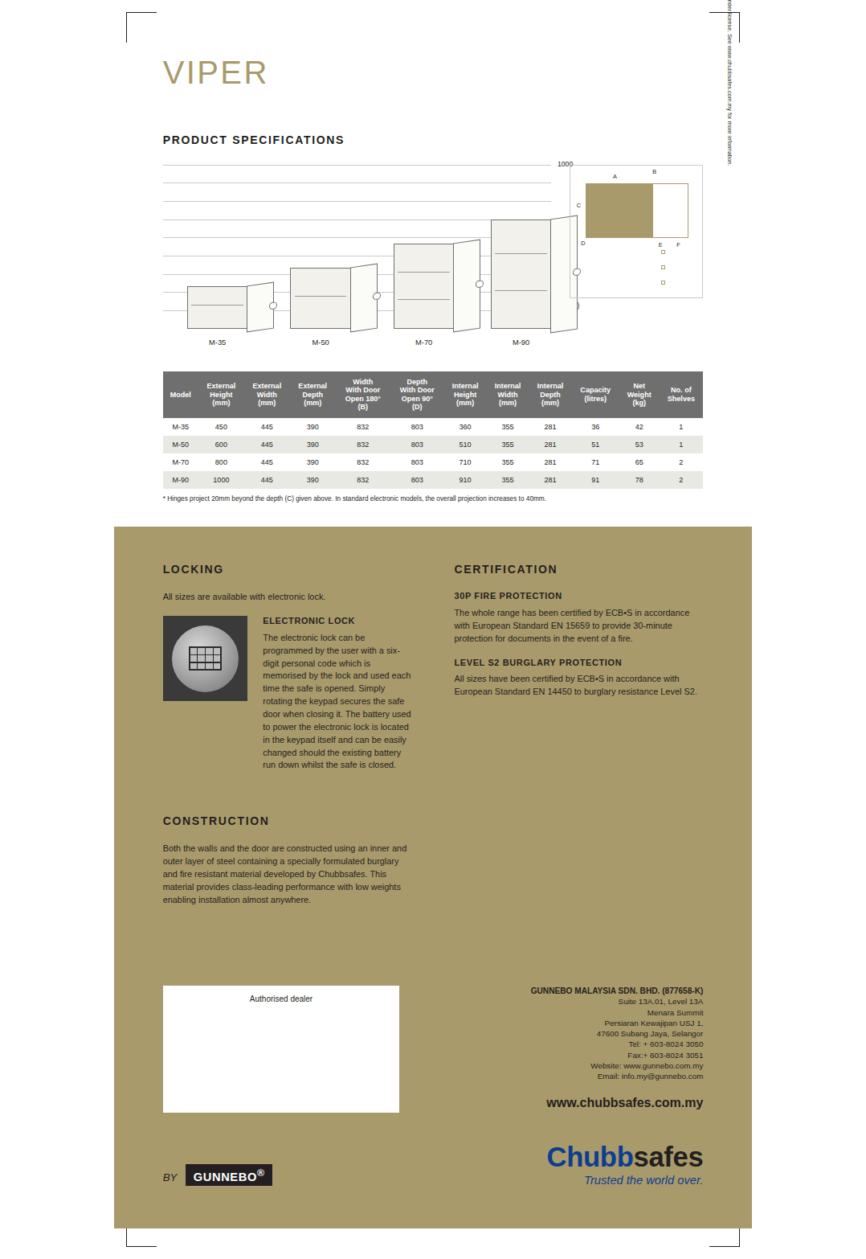VIPER
Product Specifications
1000 500 0 (mm)
M-35
M-50
M-70
M-90
A B C D E F
| Model | External Height (mm) | External Width (mm) | External Depth (mm) | Width With Door Open 180° (B) | Depth With Door Open 90° (D) | Internal Height (mm) | Internal Width (mm) | Internal Depth (mm) | Capacity (litres) | Net Weight (kg) | No. of Shelves |
| --- | --- | --- | --- | --- | --- | --- | --- | --- | --- | --- | --- |
| M-35 | 450 | 445 | 390 | 832 | 803 | 360 | 355 | 281 | 36 | 42 | 1 |
| M-50 | 600 | 445 | 390 | 832 | 803 | 510 | 355 | 281 | 51 | 53 | 1 |
| M-70 | 800 | 445 | 390 | 832 | 803 | 710 | 355 | 281 | 71 | 65 | 2 |
| M-90 | 1000 | 445 | 390 | 832 | 803 | 910 | 355 | 281 | 91 | 78 | 2 |
* Hinges project 20mm beyond the depth (C) given above. In standard electronic models, the overall projection increases to 40mm.
Locking
All sizes are available with electronic lock.
Electronic Lock
The electronic lock can be programmed by the user with a six-digit personal code which is memorised by the lock and used each time the safe is opened. Simply rotating the keypad secures the safe door when closing it. The battery used to power the electronic lock is located in the keypad itself and can be easily changed should the existing battery run down whilst the safe is closed.
Construction
Both the walls and the door are constructed using an inner and outer layer of steel containing a specially formulated burglary and fire resistant material developed by Chubbsafes. This material provides class-leading performance with low weights enabling installation almost anywhere.
Certification
30P Fire Protection
The whole range has been certified by ECB•S in accordance with European Standard EN 15659 to provide 30-minute protection for documents in the event of a fire.
Level S2 Burglary Protection
All sizes have been certified by ECB•S in accordance with European Standard EN 14450 to burglary resistance Level S2.
Authorised dealer
GUNNEBO MALAYSIA SDN. BHD. (877658-K)
Suite 13A.01, Level 13A
Menara Summit
Persiaran Kewajipan USJ 1,
47600 Subang Jaya, Selangor
Tel: + 603-8024 3050
Fax:+ 603-8024 3051
Website: www.gunnebo.com.my
Email: info.my@gunnebo.com
www.chubbsafes.com.my
BY GUNNEBO®
Chubb safes
Trusted the world over.
The data given in this material may be subject to change without further notice. This document is not contractually binding. The ‘Chubb’ brand is owned by Chubb plc and is a registered trademark used under license. See www.chubbsafes.com.my for more information.